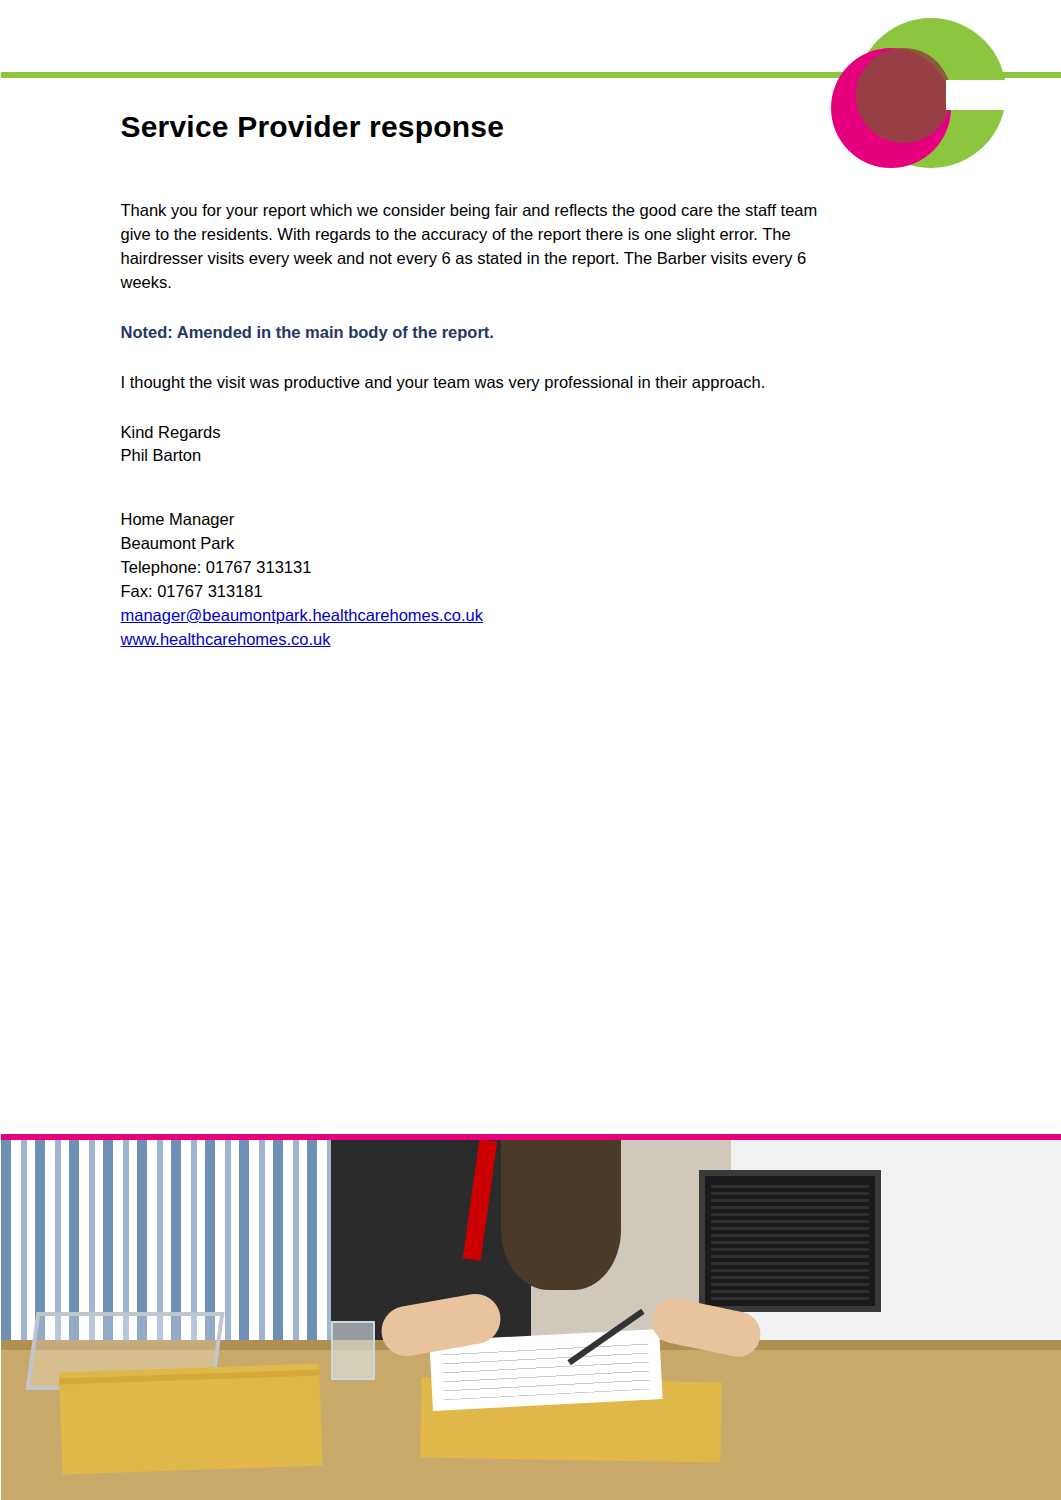Service Provider response
Thank you for your report which we consider being fair and reflects the good care the staff team give to the residents. With regards to the accuracy of the report there is one slight error. The hairdresser visits every week and not every 6 as stated in the report. The Barber visits every 6 weeks.
Noted: Amended in the main body of the report.
I thought the visit was productive and your team was very professional in their approach.
Kind Regards
Phil Barton
Home Manager
Beaumont Park
Telephone: 01767 313131
Fax: 01767 313181
manager@beaumontpark.healthcarehomes.co.uk
www.healthcarehomes.co.uk